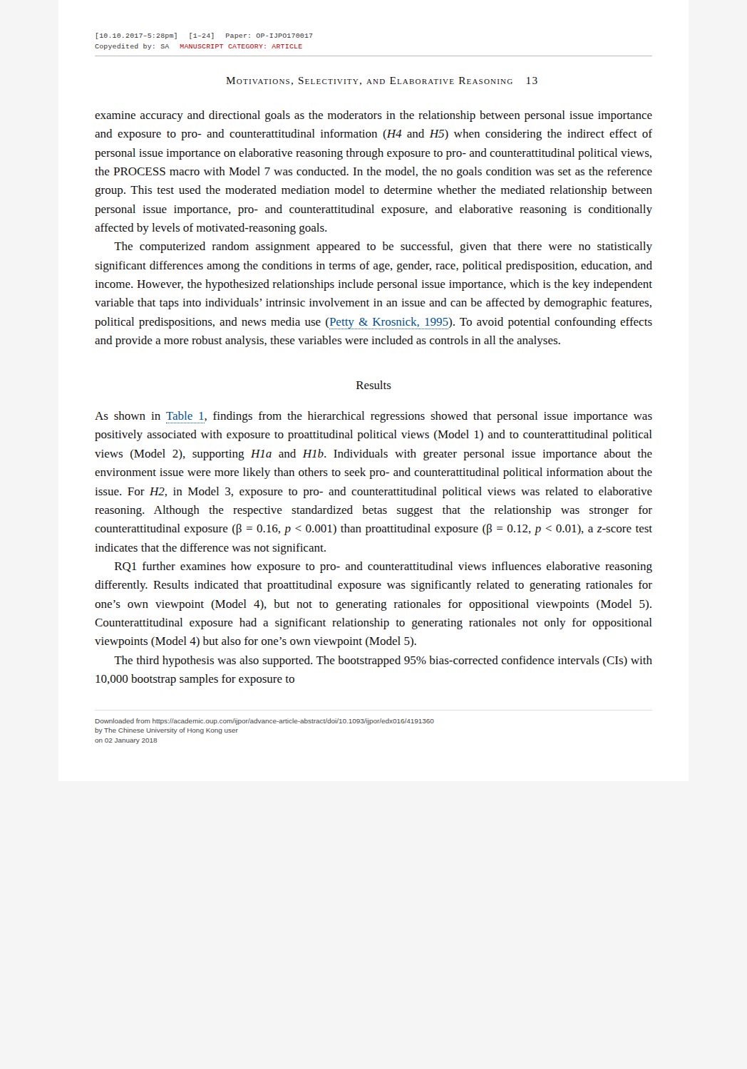[10.10.2017–5:28pm] [1–24] Paper: OP-IJPO170017
Copyedited by: SA MANUSCRIPT CATEGORY: ARTICLE
Motivations, Selectivity, and Elaborative Reasoning 13
examine accuracy and directional goals as the moderators in the relationship between personal issue importance and exposure to pro- and counterattitudinal information (H4 and H5) when considering the indirect effect of personal issue importance on elaborative reasoning through exposure to pro- and counterattitudinal political views, the PROCESS macro with Model 7 was conducted. In the model, the no goals condition was set as the reference group. This test used the moderated mediation model to determine whether the mediated relationship between personal issue importance, pro- and counterattitudinal exposure, and elaborative reasoning is conditionally affected by levels of motivated-reasoning goals.
The computerized random assignment appeared to be successful, given that there were no statistically significant differences among the conditions in terms of age, gender, race, political predisposition, education, and income. However, the hypothesized relationships include personal issue importance, which is the key independent variable that taps into individuals’ intrinsic involvement in an issue and can be affected by demographic features, political predispositions, and news media use (Petty & Krosnick, 1995). To avoid potential confounding effects and provide a more robust analysis, these variables were included as controls in all the analyses.
Results
As shown in Table 1, findings from the hierarchical regressions showed that personal issue importance was positively associated with exposure to proattitudinal political views (Model 1) and to counterattitudinal political views (Model 2), supporting H1a and H1b. Individuals with greater personal issue importance about the environment issue were more likely than others to seek pro- and counterattitudinal political information about the issue. For H2, in Model 3, exposure to pro- and counterattitudinal political views was related to elaborative reasoning. Although the respective standardized betas suggest that the relationship was stronger for counterattitudinal exposure (β = 0.16, p < 0.001) than proattitudinal exposure (β = 0.12, p < 0.01), a z-score test indicates that the difference was not significant.
RQ1 further examines how exposure to pro- and counterattitudinal views influences elaborative reasoning differently. Results indicated that proattitudinal exposure was significantly related to generating rationales for one’s own viewpoint (Model 4), but not to generating rationales for oppositional viewpoints (Model 5). Counterattitudinal exposure had a significant relationship to generating rationales not only for oppositional viewpoints (Model 4) but also for one’s own viewpoint (Model 5).
The third hypothesis was also supported. The bootstrapped 95% bias-corrected confidence intervals (CIs) with 10,000 bootstrap samples for exposure to
Downloaded from https://academic.oup.com/ijpor/advance-article-abstract/doi/10.1093/ijpor/edx016/4191360
by The Chinese University of Hong Kong user
on 02 January 2018